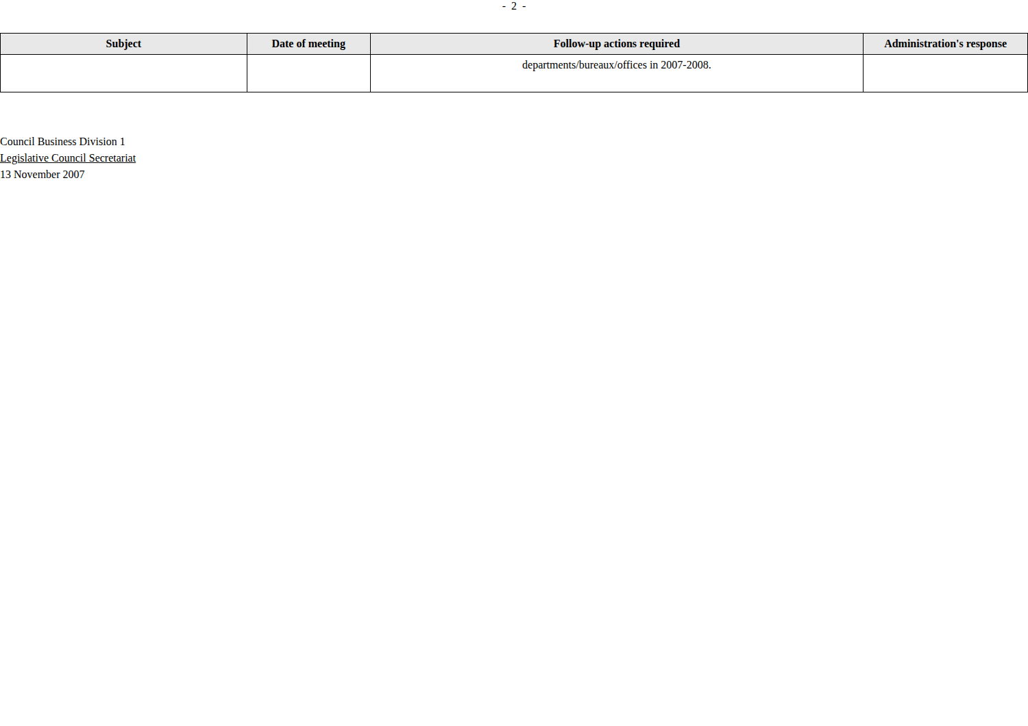- 2 -
| Subject | Date of meeting | Follow-up actions required | Administration's response |
| --- | --- | --- | --- |
| | | departments/bureaux/offices in 2007-2008. | |
Council Business Division 1
Legislative Council Secretariat
13 November 2007